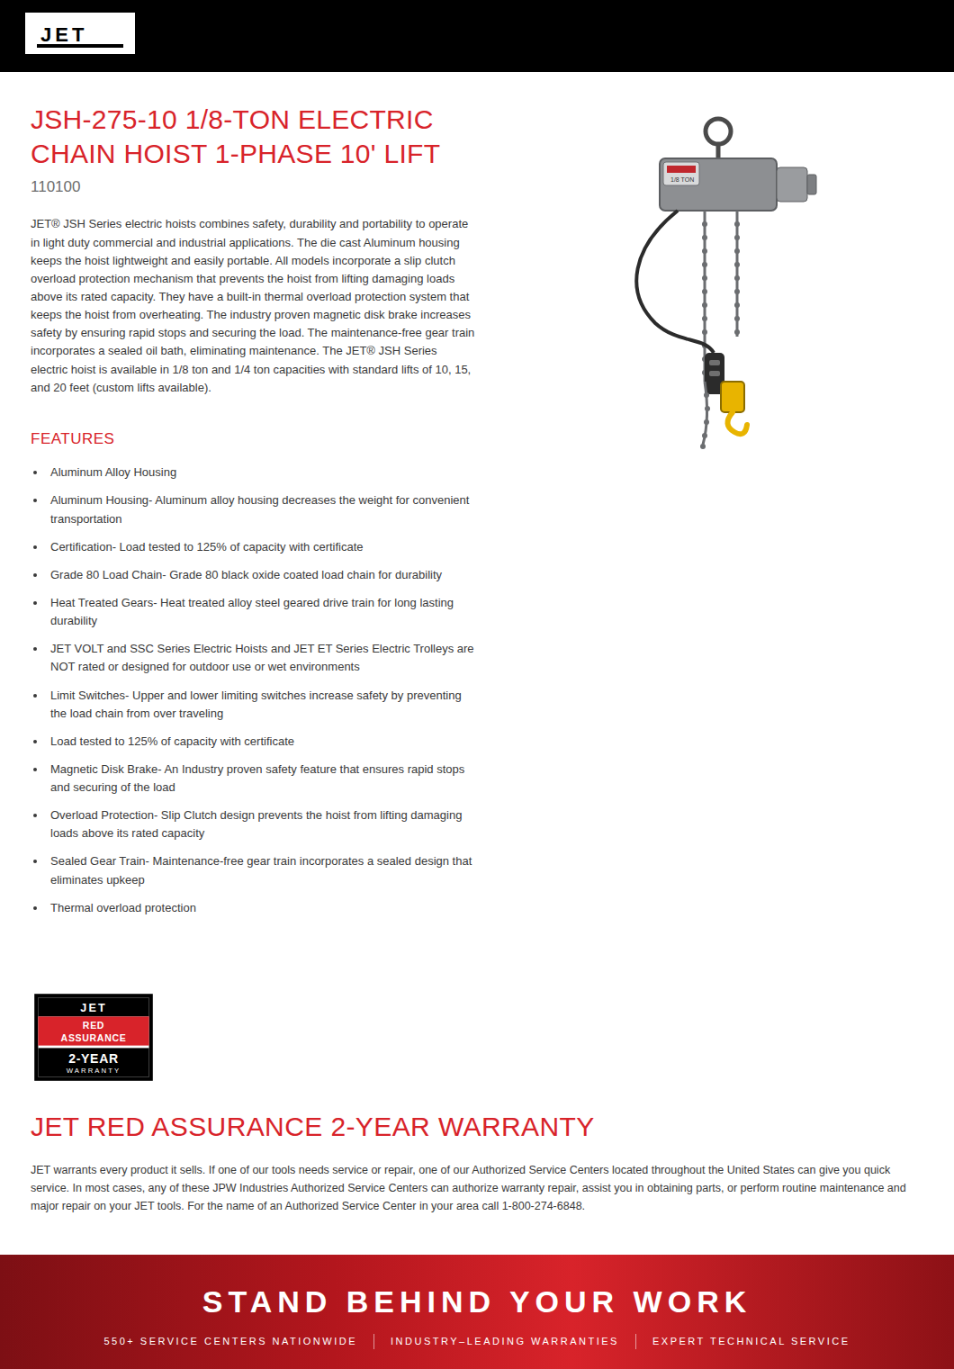JET
JSH-275-10 1/8-TON ELECTRIC CHAIN HOIST 1-PHASE 10' LIFT
110100
JET® JSH Series electric hoists combines safety, durability and portability to operate in light duty commercial and industrial applications. The die cast Aluminum housing keeps the hoist lightweight and easily portable. All models incorporate a slip clutch overload protection mechanism that prevents the hoist from lifting damaging loads above its rated capacity. They have a built-in thermal overload protection system that keeps the hoist from overheating. The industry proven magnetic disk brake increases safety by ensuring rapid stops and securing the load. The maintenance-free gear train incorporates a sealed oil bath, eliminating maintenance. The JET® JSH Series electric hoist is available in 1/8 ton and 1/4 ton capacities with standard lifts of 10, 15, and 20 feet (custom lifts available).
FEATURES
Aluminum Alloy Housing
Aluminum Housing- Aluminum alloy housing decreases the weight for convenient transportation
Certification- Load tested to 125% of capacity with certificate
Grade 80 Load Chain- Grade 80 black oxide coated load chain for durability
Heat Treated Gears- Heat treated alloy steel geared drive train for long lasting durability
JET VOLT and SSC Series Electric Hoists and JET ET Series Electric Trolleys are NOT rated or designed for outdoor use or wet environments
Limit Switches- Upper and lower limiting switches increase safety by preventing the load chain from over traveling
Load tested to 125% of capacity with certificate
Magnetic Disk Brake- An Industry proven safety feature that ensures rapid stops and securing of the load
Overload Protection- Slip Clutch design prevents the hoist from lifting damaging loads above its rated capacity
Sealed Gear Train- Maintenance-free gear train incorporates a sealed design that eliminates upkeep
Thermal overload protection
1/8 TON
JET RED ASSURANCE 2-YEAR WARRANTY
JET RED ASSURANCE 2-YEAR WARRANTY
JET warrants every product it sells. If one of our tools needs service or repair, one of our Authorized Service Centers located throughout the United States can give you quick service. In most cases, any of these JPW Industries Authorized Service Centers can authorize warranty repair, assist you in obtaining parts, or perform routine maintenance and major repair on your JET tools. For the name of an Authorized Service Center in your area call 1-800-274-6848.
STAND BEHIND YOUR WORK
550+ SERVICE CENTERS NATIONWIDE INDUSTRY–LEADING WARRANTIES EXPERT TECHNICAL SERVICE